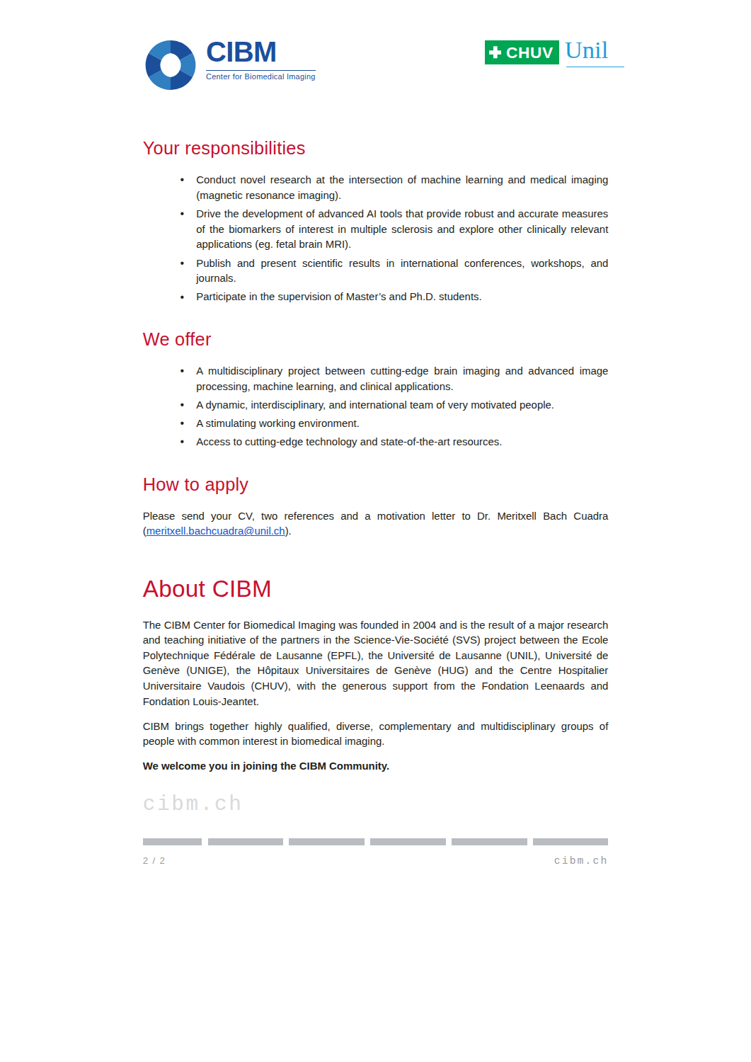CIBM Center for Biomedical Imaging
CHUV
Unil
Your responsibilities
Conduct novel research at the intersection of machine learning and medical imaging (magnetic resonance imaging).
Drive the development of advanced AI tools that provide robust and accurate measures of the biomarkers of interest in multiple sclerosis and explore other clinically relevant applications (eg. fetal brain MRI).
Publish and present scientific results in international conferences, workshops, and journals.
Participate in the supervision of Master’s and Ph.D. students.
We offer
A multidisciplinary project between cutting-edge brain imaging and advanced image processing, machine learning, and clinical applications.
A dynamic, interdisciplinary, and international team of very motivated people.
A stimulating working environment.
Access to cutting-edge technology and state-of-the-art resources.
How to apply
Please send your CV, two references and a motivation letter to Dr. Meritxell Bach Cuadra (meritxell.bachcuadra@unil.ch).
About CIBM
The CIBM Center for Biomedical Imaging was founded in 2004 and is the result of a major research and teaching initiative of the partners in the Science-Vie-Société (SVS) project between the Ecole Polytechnique Fédérale de Lausanne (EPFL), the Université de Lausanne (UNIL), Université de Genève (UNIGE), the Hôpitaux Universitaires de Genève (HUG) and the Centre Hospitalier Universitaire Vaudois (CHUV), with the generous support from the Fondation Leenaards and Fondation Louis-Jeantet.
CIBM brings together highly qualified, diverse, complementary and multidisciplinary groups of people with common interest in biomedical imaging.
We welcome you in joining the CIBM Community.
cibm.ch
2 / 2
cibm.ch